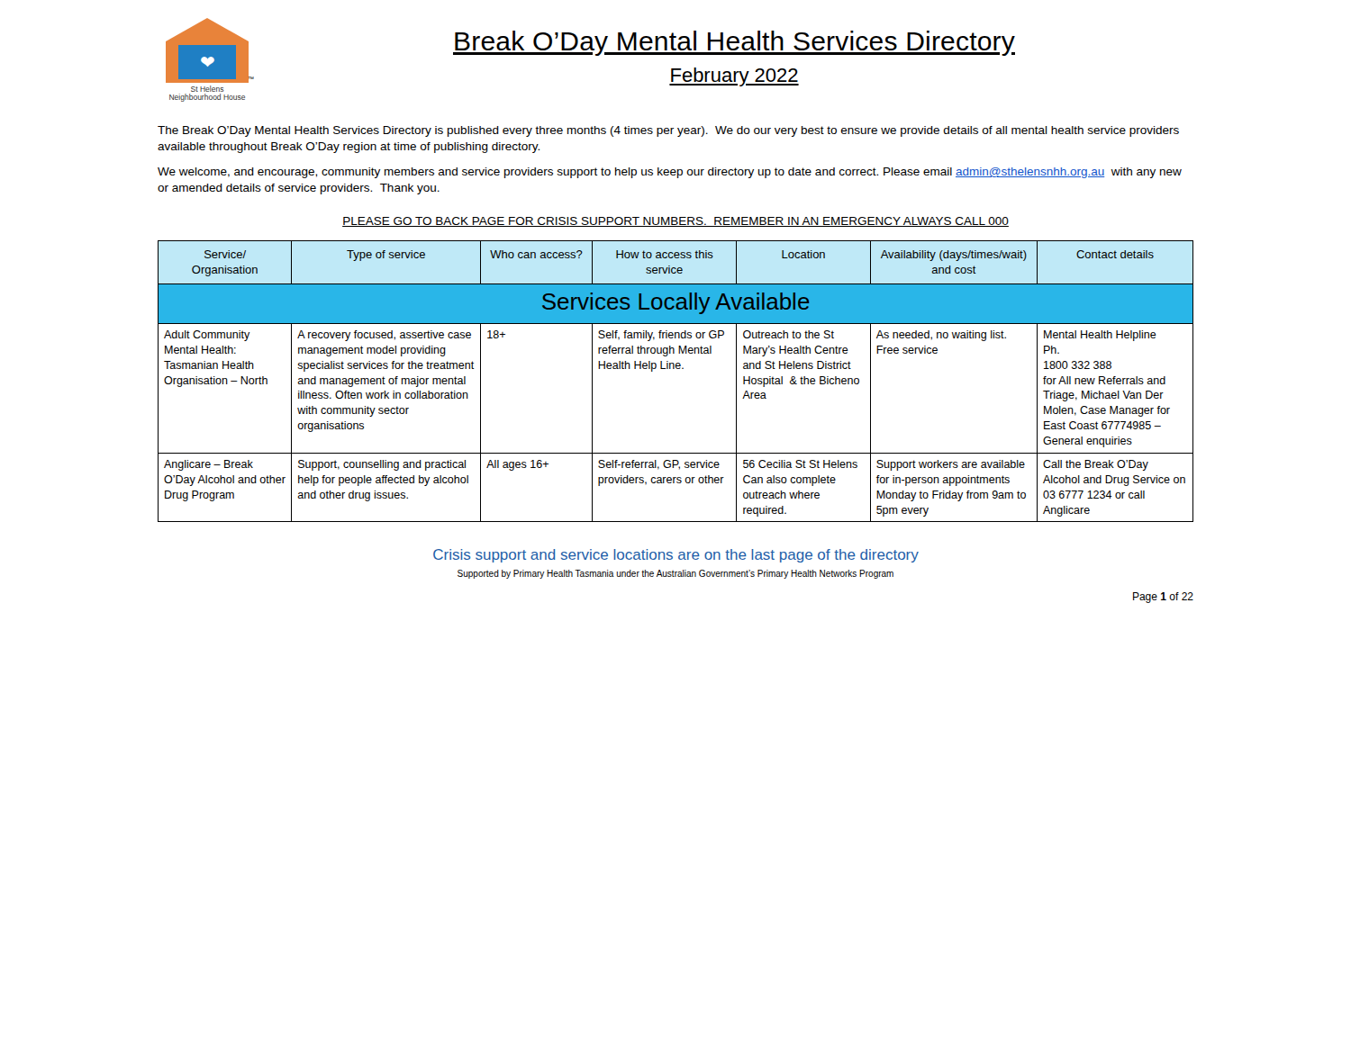❤
™
St Helens
Neighbourhood House
Break O’Day Mental Health Services Directory
February 2022
The Break O’Day Mental Health Services Directory is published every three months (4 times per year). We do our very best to ensure we provide details of all mental health service providers available throughout Break O’Day region at time of publishing directory.
We welcome, and encourage, community members and service providers support to help us keep our directory up to date and correct. Please email admin@sthelensnhh.org.au with any new or amended details of service providers. Thank you.
PLEASE GO TO BACK PAGE FOR CRISIS SUPPORT NUMBERS. REMEMBER IN AN EMERGENCY ALWAYS CALL 000
| Service/ Organisation | Type of service | Who can access? | How to access this service | Location | Availability (days/times/wait) and cost | Contact details |
| --- | --- | --- | --- | --- | --- | --- |
| Services Locally Available |
| Adult Community Mental Health: Tasmanian Health Organisation – North | A recovery focused, assertive case management model providing specialist services for the treatment and management of major mental illness. Often work in collaboration with community sector organisations | 18+ | Self, family, friends or GP referral through Mental Health Help Line. | Outreach to the St Mary’s Health Centre and St Helens District Hospital & the Bicheno Area | As needed, no waiting list. Free service | Mental Health Helpline Ph. 1800 332 388 for All new Referrals and Triage, Michael Van Der Molen, Case Manager for East Coast 67774985 – General enquiries |
| Anglicare – Break O’Day Alcohol and other Drug Program | Support, counselling and practical help for people affected by alcohol and other drug issues. | All ages 16+ | Self-referral, GP, service providers, carers or other | 56 Cecilia St St Helens Can also complete outreach where required. | Support workers are available for in-person appointments Monday to Friday from 9am to 5pm every | Call the Break O’Day Alcohol and Drug Service on 03 6777 1234 or call Anglicare |
Crisis support and service locations are on the last page of the directory
Supported by Primary Health Tasmania under the Australian Government’s Primary Health Networks Program
Page 1 of 22